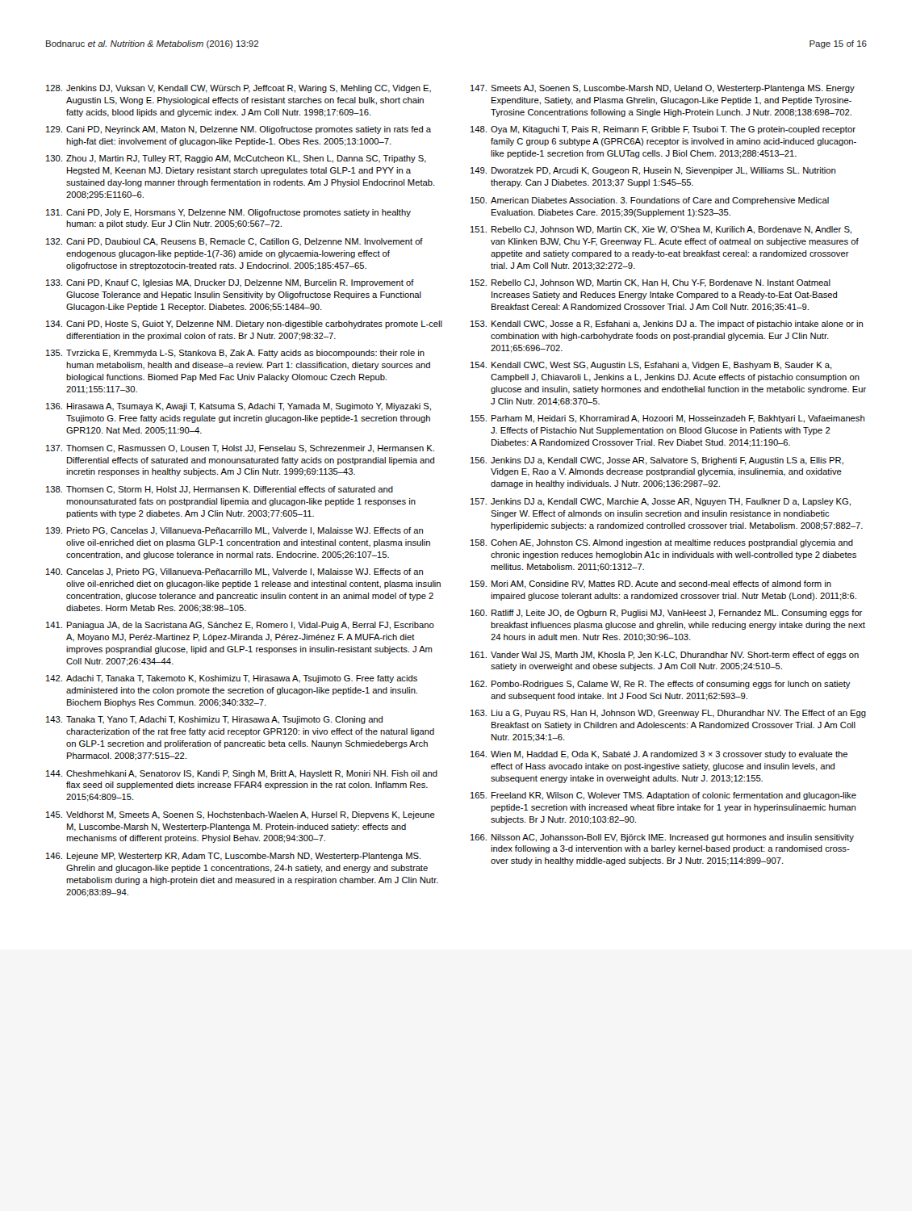Bodnaruc et al. Nutrition & Metabolism (2016) 13:92
Page 15 of 16
128 Jenkins DJ, Vuksan V, Kendall CW, Würsch P, Jeffcoat R, Waring S, Mehling CC, Vidgen E, Augustin LS, Wong E. Physiological effects of resistant starches on fecal bulk, short chain fatty acids, blood lipids and glycemic index. J Am Coll Nutr. 1998;17:609–16.
129 Cani PD, Neyrinck AM, Maton N, Delzenne NM. Oligofructose promotes satiety in rats fed a high-fat diet: involvement of glucagon-like Peptide-1. Obes Res. 2005;13:1000–7.
130 Zhou J, Martin RJ, Tulley RT, Raggio AM, McCutcheon KL, Shen L, Danna SC, Tripathy S, Hegsted M, Keenan MJ. Dietary resistant starch upregulates total GLP-1 and PYY in a sustained day-long manner through fermentation in rodents. Am J Physiol Endocrinol Metab. 2008;295:E1160–6.
131 Cani PD, Joly E, Horsmans Y, Delzenne NM. Oligofructose promotes satiety in healthy human: a pilot study. Eur J Clin Nutr. 2005;60:567–72.
132 Cani PD, Daubioul CA, Reusens B, Remacle C, Catillon G, Delzenne NM. Involvement of endogenous glucagon-like peptide-1(7-36) amide on glycaemia-lowering effect of oligofructose in streptozotocin-treated rats. J Endocrinol. 2005;185:457–65.
133 Cani PD, Knauf C, Iglesias MA, Drucker DJ, Delzenne NM, Burcelin R. Improvement of Glucose Tolerance and Hepatic Insulin Sensitivity by Oligofructose Requires a Functional Glucagon-Like Peptide 1 Receptor. Diabetes. 2006;55:1484–90.
134 Cani PD, Hoste S, Guiot Y, Delzenne NM. Dietary non-digestible carbohydrates promote L-cell differentiation in the proximal colon of rats. Br J Nutr. 2007;98:32–7.
135 Tvrzicka E, Kremmyda L-S, Stankova B, Zak A. Fatty acids as biocompounds: their role in human metabolism, health and disease–a review. Part 1: classification, dietary sources and biological functions. Biomed Pap Med Fac Univ Palacky Olomouc Czech Repub. 2011;155:117–30.
136 Hirasawa A, Tsumaya K, Awaji T, Katsuma S, Adachi T, Yamada M, Sugimoto Y, Miyazaki S, Tsujimoto G. Free fatty acids regulate gut incretin glucagon-like peptide-1 secretion through GPR120. Nat Med. 2005;11:90–4.
137 Thomsen C, Rasmussen O, Lousen T, Holst JJ, Fenselau S, Schrezenmeir J, Hermansen K. Differential effects of saturated and monounsaturated fatty acids on postprandial lipemia and incretin responses in healthy subjects. Am J Clin Nutr. 1999;69:1135–43.
138 Thomsen C, Storm H, Holst JJ, Hermansen K. Differential effects of saturated and monounsaturated fats on postprandial lipemia and glucagon-like peptide 1 responses in patients with type 2 diabetes. Am J Clin Nutr. 2003;77:605–11.
139 Prieto PG, Cancelas J, Villanueva-Peñacarrillo ML, Valverde I, Malaisse WJ. Effects of an olive oil-enriched diet on plasma GLP-1 concentration and intestinal content, plasma insulin concentration, and glucose tolerance in normal rats. Endocrine. 2005;26:107–15.
140 Cancelas J, Prieto PG, Villanueva-Peñacarrillo ML, Valverde I, Malaisse WJ. Effects of an olive oil-enriched diet on glucagon-like peptide 1 release and intestinal content, plasma insulin concentration, glucose tolerance and pancreatic insulin content in an animal model of type 2 diabetes. Horm Metab Res. 2006;38:98–105.
141 Paniagua JA, de la Sacristana AG, Sánchez E, Romero I, Vidal-Puig A, Berral FJ, Escribano A, Moyano MJ, Peréz-Martinez P, López-Miranda J, Pérez-Jiménez F. A MUFA-rich diet improves posprandial glucose, lipid and GLP-1 responses in insulin-resistant subjects. J Am Coll Nutr. 2007;26:434–44.
142 Adachi T, Tanaka T, Takemoto K, Koshimizu T, Hirasawa A, Tsujimoto G. Free fatty acids administered into the colon promote the secretion of glucagon-like peptide-1 and insulin. Biochem Biophys Res Commun. 2006;340:332–7.
143 Tanaka T, Yano T, Adachi T, Koshimizu T, Hirasawa A, Tsujimoto G. Cloning and characterization of the rat free fatty acid receptor GPR120: in vivo effect of the natural ligand on GLP-1 secretion and proliferation of pancreatic beta cells. Naunyn Schmiedebergs Arch Pharmacol. 2008;377:515–22.
144 Cheshmehkani A, Senatorov IS, Kandi P, Singh M, Britt A, Hayslett R, Moniri NH. Fish oil and flax seed oil supplemented diets increase FFAR4 expression in the rat colon. Inflamm Res. 2015;64:809–15.
145 Veldhorst M, Smeets A, Soenen S, Hochstenbach-Waelen A, Hursel R, Diepvens K, Lejeune M, Luscombe-Marsh N, Westerterp-Plantenga M. Protein-induced satiety: effects and mechanisms of different proteins. Physiol Behav. 2008;94:300–7.
146 Lejeune MP, Westerterp KR, Adam TC, Luscombe-Marsh ND, Westerterp-Plantenga MS. Ghrelin and glucagon-like peptide 1 concentrations, 24-h satiety, and energy and substrate metabolism during a high-protein diet and measured in a respiration chamber. Am J Clin Nutr. 2006;83:89–94.
147 Smeets AJ, Soenen S, Luscombe-Marsh ND, Ueland O, Westerterp-Plantenga MS. Energy Expenditure, Satiety, and Plasma Ghrelin, Glucagon-Like Peptide 1, and Peptide Tyrosine-Tyrosine Concentrations following a Single High-Protein Lunch. J Nutr. 2008;138:698–702.
148 Oya M, Kitaguchi T, Pais R, Reimann F, Gribble F, Tsuboi T. The G protein-coupled receptor family C group 6 subtype A (GPRC6A) receptor is involved in amino acid-induced glucagon-like peptide-1 secretion from GLUTag cells. J Biol Chem. 2013;288:4513–21.
149 Dworatzek PD, Arcudi K, Gougeon R, Husein N, Sievenpiper JL, Williams SL. Nutrition therapy. Can J Diabetes. 2013;37 Suppl 1:S45–55.
150 American Diabetes Association. 3. Foundations of Care and Comprehensive Medical Evaluation. Diabetes Care. 2015;39(Supplement 1):S23–35.
151 Rebello CJ, Johnson WD, Martin CK, Xie W, O'Shea M, Kurilich A, Bordenave N, Andler S, van Klinken BJW, Chu Y-F, Greenway FL. Acute effect of oatmeal on subjective measures of appetite and satiety compared to a ready-to-eat breakfast cereal: a randomized crossover trial. J Am Coll Nutr. 2013;32:272–9.
152 Rebello CJ, Johnson WD, Martin CK, Han H, Chu Y-F, Bordenave N. Instant Oatmeal Increases Satiety and Reduces Energy Intake Compared to a Ready-to-Eat Oat-Based Breakfast Cereal: A Randomized Crossover Trial. J Am Coll Nutr. 2016;35:41–9.
153 Kendall CWC, Josse a R, Esfahani a, Jenkins DJ a. The impact of pistachio intake alone or in combination with high-carbohydrate foods on post-prandial glycemia. Eur J Clin Nutr. 2011;65:696–702.
154 Kendall CWC, West SG, Augustin LS, Esfahani a, Vidgen E, Bashyam B, Sauder K a, Campbell J, Chiavaroli L, Jenkins a L, Jenkins DJ. Acute effects of pistachio consumption on glucose and insulin, satiety hormones and endothelial function in the metabolic syndrome. Eur J Clin Nutr. 2014;68:370–5.
155 Parham M, Heidari S, Khorramirad A, Hozoori M, Hosseinzadeh F, Bakhtyari L, Vafaeimanesh J. Effects of Pistachio Nut Supplementation on Blood Glucose in Patients with Type 2 Diabetes: A Randomized Crossover Trial. Rev Diabet Stud. 2014;11:190–6.
156 Jenkins DJ a, Kendall CWC, Josse AR, Salvatore S, Brighenti F, Augustin LS a, Ellis PR, Vidgen E, Rao a V. Almonds decrease postprandial glycemia, insulinemia, and oxidative damage in healthy individuals. J Nutr. 2006;136:2987–92.
157 Jenkins DJ a, Kendall CWC, Marchie A, Josse AR, Nguyen TH, Faulkner D a, Lapsley KG, Singer W. Effect of almonds on insulin secretion and insulin resistance in nondiabetic hyperlipidemic subjects: a randomized controlled crossover trial. Metabolism. 2008;57:882–7.
158 Cohen AE, Johnston CS. Almond ingestion at mealtime reduces postprandial glycemia and chronic ingestion reduces hemoglobin A1c in individuals with well-controlled type 2 diabetes mellitus. Metabolism. 2011;60:1312–7.
159 Mori AM, Considine RV, Mattes RD. Acute and second-meal effects of almond form in impaired glucose tolerant adults: a randomized crossover trial. Nutr Metab (Lond). 2011;8:6.
160 Ratliff J, Leite JO, de Ogburn R, Puglisi MJ, VanHeest J, Fernandez ML. Consuming eggs for breakfast influences plasma glucose and ghrelin, while reducing energy intake during the next 24 hours in adult men. Nutr Res. 2010;30:96–103.
161 Vander Wal JS, Marth JM, Khosla P, Jen K-LC, Dhurandhar NV. Short-term effect of eggs on satiety in overweight and obese subjects. J Am Coll Nutr. 2005;24:510–5.
162 Pombo-Rodrigues S, Calame W, Re R. The effects of consuming eggs for lunch on satiety and subsequent food intake. Int J Food Sci Nutr. 2011;62:593–9.
163 Liu a G, Puyau RS, Han H, Johnson WD, Greenway FL, Dhurandhar NV. The Effect of an Egg Breakfast on Satiety in Children and Adolescents: A Randomized Crossover Trial. J Am Coll Nutr. 2015;34:1–6.
164 Wien M, Haddad E, Oda K, Sabaté J. A randomized 3 × 3 crossover study to evaluate the effect of Hass avocado intake on post-ingestive satiety, glucose and insulin levels, and subsequent energy intake in overweight adults. Nutr J. 2013;12:155.
165 Freeland KR, Wilson C, Wolever TMS. Adaptation of colonic fermentation and glucagon-like peptide-1 secretion with increased wheat fibre intake for 1 year in hyperinsulinaemic human subjects. Br J Nutr. 2010;103:82–90.
166 Nilsson AC, Johansson-Boll EV, Björck IME. Increased gut hormones and insulin sensitivity index following a 3-d intervention with a barley kernel-based product: a randomised cross-over study in healthy middle-aged subjects. Br J Nutr. 2015;114:899–907.